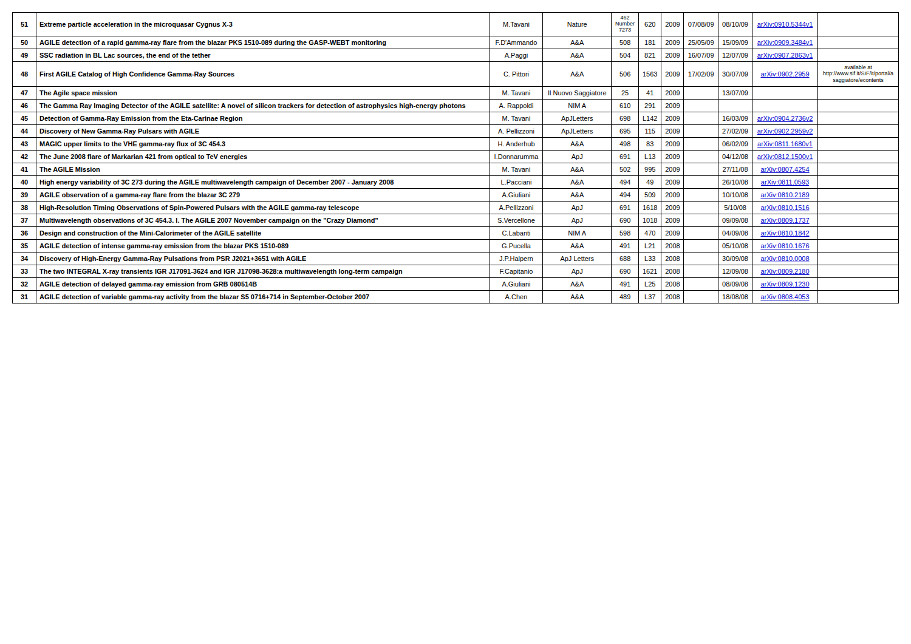| 51 | Extreme particle acceleration in the microquasar Cygnus X-3 | M.Tavani | Nature | 462 Number 7273 | 620 | 2009 | 07/08/09 | 08/10/09 | arXiv:0910.5344v1 | |
| 50 | AGILE detection of a rapid gamma-ray flare from the blazar PKS 1510-089 during the GASP-WEBT monitoring | F.D'Ammando | A&A | 508 | 181 | 2009 | 25/05/09 | 15/09/09 | arXiv:0909.3484v1 | |
| 49 | SSC radiation in BL Lac sources, the end of the tether | A.Paggi | A&A | 504 | 821 | 2009 | 16/07/09 | 12/07/09 | arXiv:0907.2863v1 | |
| 48 | First AGILE Catalog of High Confidence Gamma-Ray Sources | C. Pittori | A&A | 506 | 1563 | 2009 | 17/02/09 | 30/07/09 | arXiv:0902.2959 | available at http://www.sif.it/SIF/it/portal/a saggiatore/econtents |
| 47 | The Agile space mission | M. Tavani | Il Nuovo Saggiatore | 25 | 41 | 2009 | | 13/07/09 | | |
| 46 | The Gamma Ray Imaging Detector of the AGILE satellite: A novel of silicon trackers for detection of astrophysics high-energy photons | A. Rappoldi | NIM A | 610 | 291 | 2009 | | | | |
| 45 | Detection of Gamma-Ray Emission from the Eta-Carinae Region | M. Tavani | ApJLetters | 698 | L142 | 2009 | | 16/03/09 | arXiv:0904.2736v2 | |
| 44 | Discovery of New Gamma-Ray Pulsars with AGILE | A. Pellizzoni | ApJLetters | 695 | 115 | 2009 | | 27/02/09 | arXiv:0902.2959v2 | |
| 43 | MAGIC upper limits to the VHE gamma-ray flux of 3C 454.3 | H. Anderhub | A&A | 498 | 83 | 2009 | | 06/02/09 | arXiv:0811.1680v1 | |
| 42 | The June 2008 flare of Markarian 421 from optical to TeV energies | I.Donnarumma | ApJ | 691 | L13 | 2009 | | 04/12/08 | arXiv:0812.1500v1 | |
| 41 | The AGILE Mission | M. Tavani | A&A | 502 | 995 | 2009 | | 27/11/08 | arXiv:0807.4254 | |
| 40 | High energy variability of 3C 273 during the AGILE multiwavelength campaign of December 2007 - January 2008 | L.Pacciani | A&A | 494 | 49 | 2009 | | 26/10/08 | arXiv:0811.0593 | |
| 39 | AGILE observation of a gamma-ray flare from the blazar 3C 279 | A.Giuliani | A&A | 494 | 509 | 2009 | | 10/10/08 | arXiv:0810.2189 | |
| 38 | High-Resolution Timing Observations of Spin-Powered Pulsars with the AGILE gamma-ray telescope | A.Pellizzoni | ApJ | 691 | 1618 | 2009 | | 5/10/08 | arXiv:0810.1516 | |
| 37 | Multiwavelength observations of 3C 454.3. I. The AGILE 2007 November campaign on the "Crazy Diamond" | S.Vercellone | ApJ | 690 | 1018 | 2009 | | 09/09/08 | arXiv:0809.1737 | |
| 36 | Design and construction of the Mini-Calorimeter of the AGILE satellite | C.Labanti | NIM A | 598 | 470 | 2009 | | 04/09/08 | arXiv:0810.1842 | |
| 35 | AGILE detection of intense gamma-ray emission from the blazar PKS 1510-089 | G.Pucella | A&A | 491 | L21 | 2008 | | 05/10/08 | arXiv:0810.1676 | |
| 34 | Discovery of High-Energy Gamma-Ray Pulsations from PSR J2021+3651 with AGILE | J.P.Halpern | ApJ Letters | 688 | L33 | 2008 | | 30/09/08 | arXiv:0810.0008 | |
| 33 | The two INTEGRAL X-ray transients IGR J17091-3624 and IGR J17098-3628:a multiwavelength long-term campaign | F.Capitanio | ApJ | 690 | 1621 | 2008 | | 12/09/08 | arXiv:0809.2180 | |
| 32 | AGILE detection of delayed gamma-ray emission from GRB 080514B | A.Giuliani | A&A | 491 | L25 | 2008 | | 08/09/08 | arXiv:0809.1230 | |
| 31 | AGILE detection of variable gamma-ray activity from the blazar S5 0716+714 in September-October 2007 | A.Chen | A&A | 489 | L37 | 2008 | | 18/08/08 | arXiv:0808.4053 | |